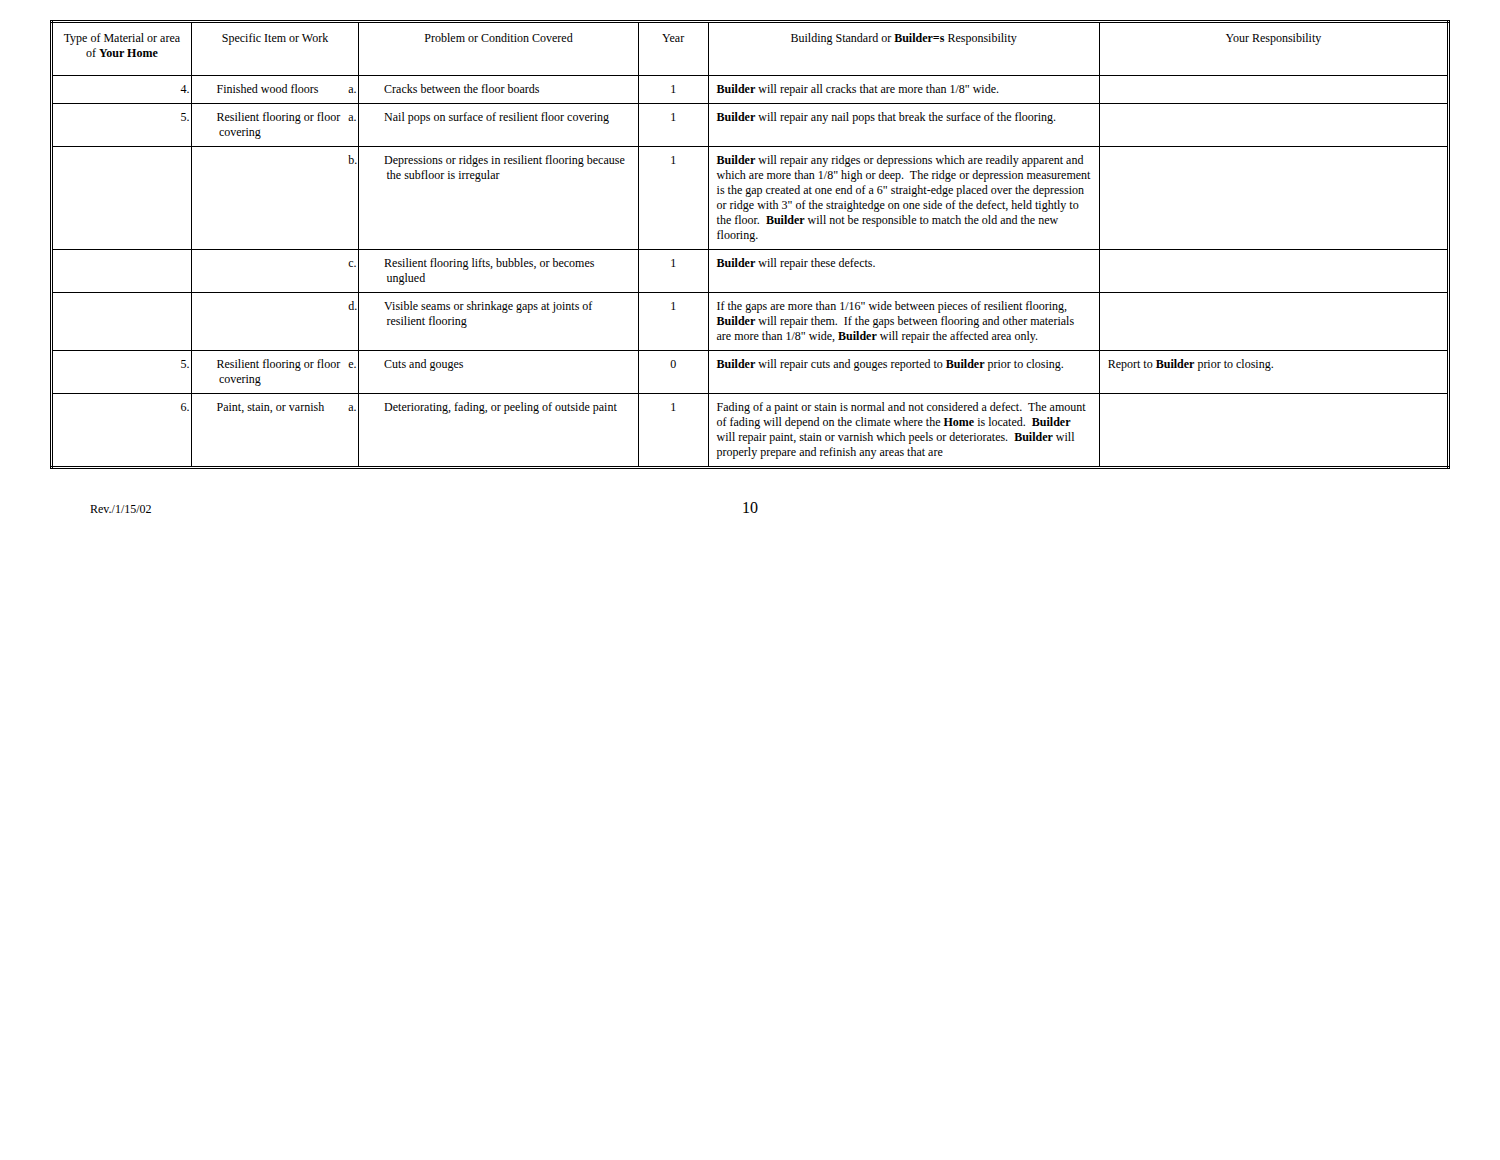| Type of Material or area of Your Home | Specific Item or Work | Problem or Condition Covered | Year | Building Standard or Builder=s Responsibility | Your Responsibility |
| --- | --- | --- | --- | --- | --- |
| | 4. Finished wood floors | a. Cracks between the floor boards | 1 | Builder will repair all cracks that are more than 1/8" wide. | |
| | 5. Resilient flooring or floor covering | a. Nail pops on surface of resilient floor covering | 1 | Builder will repair any nail pops that break the surface of the flooring. | |
| | | b. Depressions or ridges in resilient flooring because the subfloor is irregular | 1 | Builder will repair any ridges or depressions which are readily apparent and which are more than 1/8" high or deep. The ridge or depression measurement is the gap created at one end of a 6" straight-edge placed over the depression or ridge with 3" of the straightedge on one side of the defect, held tightly to the floor. Builder will not be responsible to match the old and the new flooring. | |
| | | c. Resilient flooring lifts, bubbles, or becomes unglued | 1 | Builder will repair these defects. | |
| | | d. Visible seams or shrinkage gaps at joints of resilient flooring | 1 | If the gaps are more than 1/16" wide between pieces of resilient flooring, Builder will repair them. If the gaps between flooring and other materials are more than 1/8" wide, Builder will repair the affected area only. | |
| | 5. Resilient flooring or floor covering | e. Cuts and gouges | 0 | Builder will repair cuts and gouges reported to Builder prior to closing. | Report to Builder prior to closing. |
| | 6. Paint, stain, or varnish | a. Deteriorating, fading, or peeling of outside paint | 1 | Fading of a paint or stain is normal and not considered a defect. The amount of fading will depend on the climate where the Home is located. Builder will repair paint, stain or varnish which peels or deteriorates. Builder will properly prepare and refinish any areas that are | |
Rev./1/15/02
10